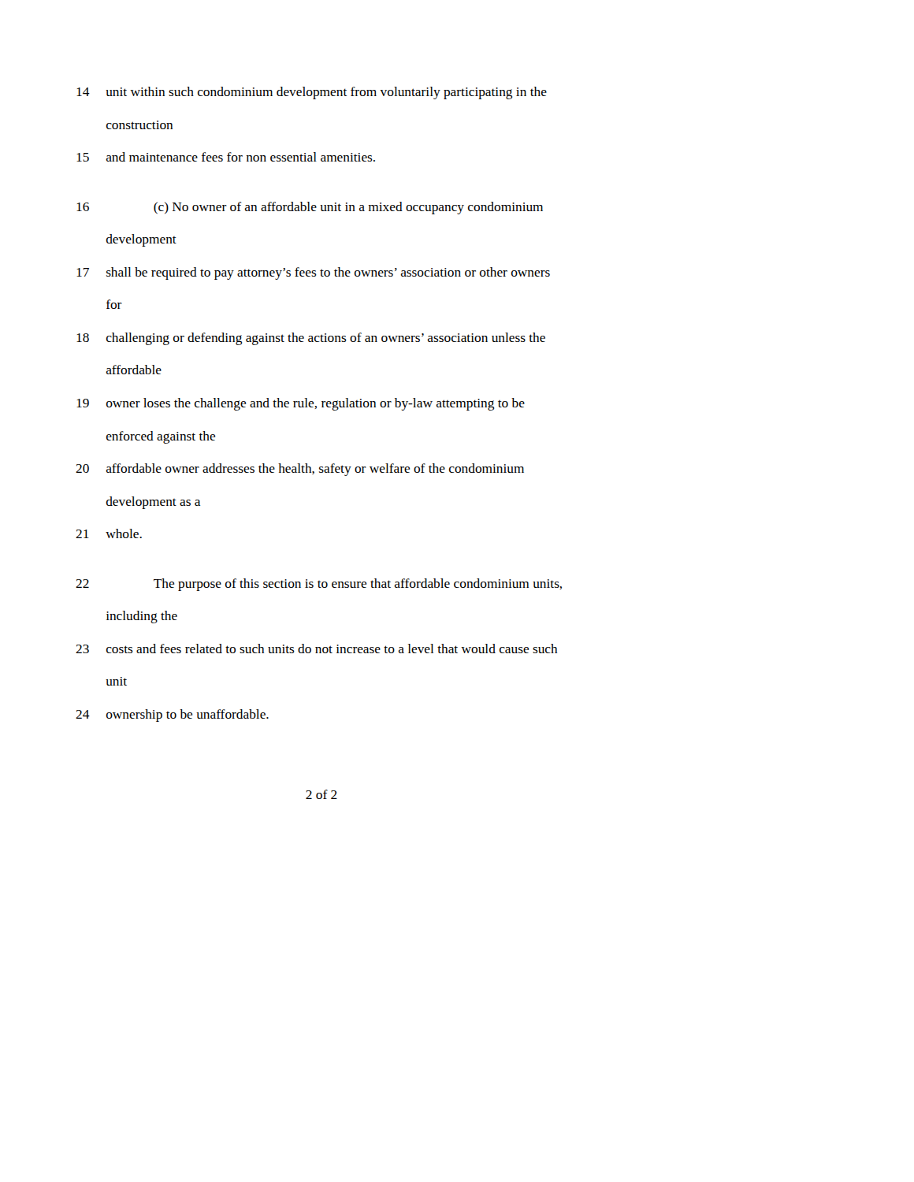14 unit within such condominium development from voluntarily participating in the construction
15 and maintenance fees for non essential amenities.
16 (c) No owner of an affordable unit in a mixed occupancy condominium development
17 shall be required to pay attorney’s fees to the owners’ association or other owners for
18 challenging or defending against the actions of an owners’ association unless the affordable
19 owner loses the challenge and the rule, regulation or by-law attempting to be enforced against the
20 affordable owner addresses the health, safety or welfare of the condominium development as a
21 whole.
22 The purpose of this section is to ensure that affordable condominium units, including the
23 costs and fees related to such units do not increase to a level that would cause such unit
24 ownership to be unaffordable.
2 of 2